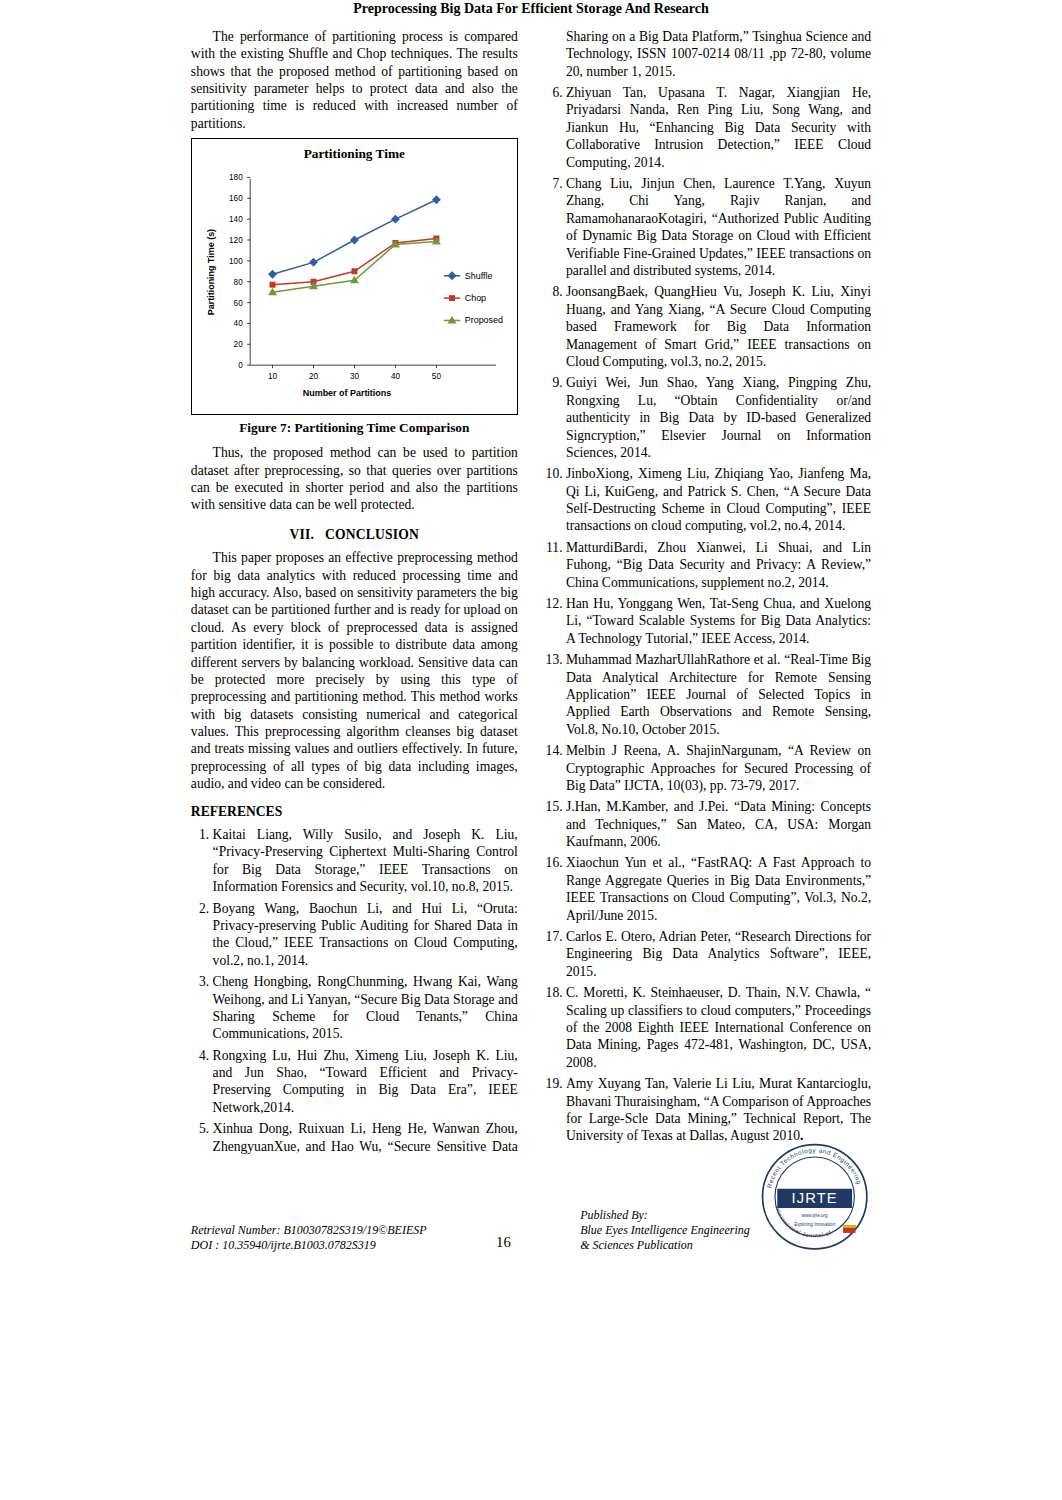Preprocessing Big Data For Efficient Storage And Research
The performance of partitioning process is compared with the existing Shuffle and Chop techniques. The results shows that the proposed method of partitioning based on sensitivity parameter helps to protect data and also the partitioning time is reduced with increased number of partitions.
Partitioning Time
0 20 40 60 80 100 120 140 160 180 10 20 30 40 50 Number of Partitions Partitioning Time (s) Shuffle Chop Proposed
Figure 7: Partitioning Time Comparison
Thus, the proposed method can be used to partition dataset after preprocessing, so that queries over partitions can be executed in shorter period and also the partitions with sensitive data can be well protected.
VII. Conclusion
This paper proposes an effective preprocessing method for big data analytics with reduced processing time and high accuracy. Also, based on sensitivity parameters the big dataset can be partitioned further and is ready for upload on cloud. As every block of preprocessed data is assigned partition identifier, it is possible to distribute data among different servers by balancing workload. Sensitive data can be protected more precisely by using this type of preprocessing and partitioning method. This method works with big datasets consisting numerical and categorical values. This preprocessing algorithm cleanses big dataset and treats missing values and outliers effectively. In future, preprocessing of all types of big data including images, audio, and video can be considered.
REFERENCES
Kaitai Liang, Willy Susilo, and Joseph K. Liu, “Privacy-Preserving Ciphertext Multi-Sharing Control for Big Data Storage,” IEEE Transactions on Information Forensics and Security, vol.10, no.8, 2015.
Boyang Wang, Baochun Li, and Hui Li, “Oruta: Privacy-preserving Public Auditing for Shared Data in the Cloud,” IEEE Transactions on Cloud Computing, vol.2, no.1, 2014.
Cheng Hongbing, RongChunming, Hwang Kai, Wang Weihong, and Li Yanyan, “Secure Big Data Storage and Sharing Scheme for Cloud Tenants,” China Communications, 2015.
Rongxing Lu, Hui Zhu, Ximeng Liu, Joseph K. Liu, and Jun Shao, “Toward Efficient and Privacy-Preserving Computing in Big Data Era”, IEEE Network,2014.
Xinhua Dong, Ruixuan Li, Heng He, Wanwan Zhou, ZhengyuanXue, and Hao Wu, “Secure Sensitive Data Sharing on a Big Data Platform,” Tsinghua Science and Technology, ISSN 1007-0214 08/11 ,pp 72-80, volume 20, number 1, 2015.
Zhiyuan Tan, Upasana T. Nagar, Xiangjian He, Priyadarsi Nanda, Ren Ping Liu, Song Wang, and Jiankun Hu, “Enhancing Big Data Security with Collaborative Intrusion Detection,” IEEE Cloud Computing, 2014.
Chang Liu, Jinjun Chen, Laurence T.Yang, Xuyun Zhang, Chi Yang, Rajiv Ranjan, and RamamohanaraoKotagiri, “Authorized Public Auditing of Dynamic Big Data Storage on Cloud with Efficient Verifiable Fine-Grained Updates,” IEEE transactions on parallel and distributed systems, 2014.
JoonsangBaek, QuangHieu Vu, Joseph K. Liu, Xinyi Huang, and Yang Xiang, “A Secure Cloud Computing based Framework for Big Data Information Management of Smart Grid,” IEEE transactions on Cloud Computing, vol.3, no.2, 2015.
Guiyi Wei, Jun Shao, Yang Xiang, Pingping Zhu, Rongxing Lu, “Obtain Confidentiality or/and authenticity in Big Data by ID-based Generalized Signcryption,” Elsevier Journal on Information Sciences, 2014.
JinboXiong, Ximeng Liu, Zhiqiang Yao, Jianfeng Ma, Qi Li, KuiGeng, and Patrick S. Chen, “A Secure Data Self-Destructing Scheme in Cloud Computing”, IEEE transactions on cloud computing, vol.2, no.4, 2014.
MatturdiBardi, Zhou Xianwei, Li Shuai, and Lin Fuhong, “Big Data Security and Privacy: A Review,” China Communications, supplement no.2, 2014.
Han Hu, Yonggang Wen, Tat-Seng Chua, and Xuelong Li, “Toward Scalable Systems for Big Data Analytics: A Technology Tutorial,” IEEE Access, 2014.
Muhammad MazharUllahRathore et al. “Real-Time Big Data Analytical Architecture for Remote Sensing Application” IEEE Journal of Selected Topics in Applied Earth Observations and Remote Sensing, Vol.8, No.10, October 2015.
Melbin J Reena, A. ShajinNargunam, “A Review on Cryptographic Approaches for Secured Processing of Big Data” IJCTA, 10(03), pp. 73-79, 2017.
J.Han, M.Kamber, and J.Pei. “Data Mining: Concepts and Techniques,” San Mateo, CA, USA: Morgan Kaufmann, 2006.
Xiaochun Yun et al., “FastRAQ: A Fast Approach to Range Aggregate Queries in Big Data Environments,” IEEE Transactions on Cloud Computing”, Vol.3, No.2, April/June 2015.
Carlos E. Otero, Adrian Peter, “Research Directions for Engineering Big Data Analytics Software”, IEEE, 2015.
C. Moretti, K. Steinhaeuser, D. Thain, N.V. Chawla, “ Scaling up classifiers to cloud computers,” Proceedings of the 2008 Eighth IEEE International Conference on Data Mining, Pages 472-481, Washington, DC, USA, 2008.
Amy Xuyang Tan, Valerie Li Liu, Murat Kantarcioglu, Bhavani Thuraisingham, “A Comparison of Approaches for Large-Scle Data Mining,” Technical Report, The University of Texas at Dallas, August 2010.
Retrieval Number: B10030782S319/19©BEIESP
DOI : 10.35940/ijrte.B1003.0782S319
16
Published By:
Blue Eyes Intelligence Engineering
& Sciences Publication
Recent Technology and Engineering International Journal of IJRTE www.ijrte.org Exploring Innovation